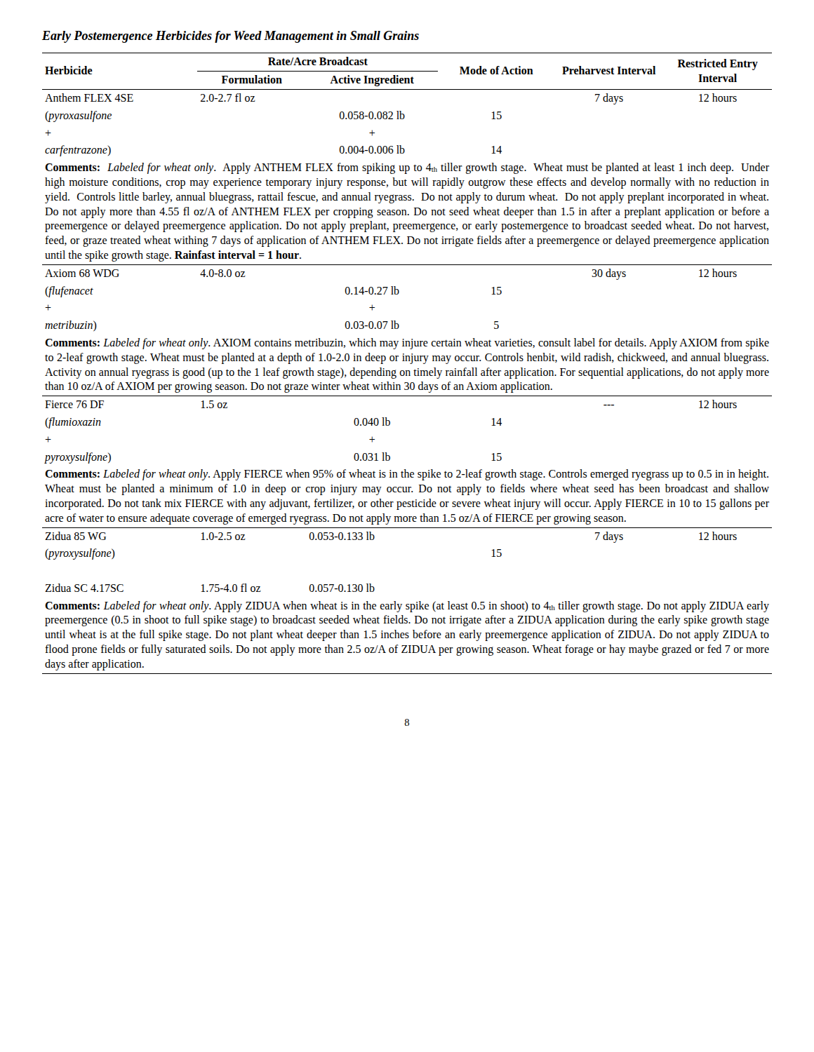Early Postemergence Herbicides for Weed Management in Small Grains
| Herbicide | Rate/Acre Broadcast | Mode of Action | Preharvest Interval | Restricted Entry Interval |
| --- | --- | --- | --- | --- |
| Formulation | Active Ingredient |
| Anthem FLEX 4SE | 2.0-2.7 fl oz | | | 7 days | 12 hours |
| ( pyroxasulfone | | 0.058-0.082 lb | 15 | | |
| + | | + | | | |
| carfentrazone ) | | 0.004-0.006 lb | 14 | | |
| Comments: Labeled for wheat only . Apply ANTHEM FLEX from spiking up to 4 th tiller growth stage. Wheat must be planted at least 1 inch deep. Under high moisture conditions, crop may experience temporary injury response, but will rapidly outgrow these effects and develop normally with no reduction in yield. Controls little barley, annual bluegrass, rattail fescue, and annual ryegrass. Do not apply to durum wheat. Do not apply preplant incorporated in wheat. Do not apply more than 4.55 fl oz/A of ANTHEM FLEX per cropping season. Do not seed wheat deeper than 1.5 in after a preplant application or before a preemergence or delayed preemergence application. Do not apply preplant, preemergence, or early postemergence to broadcast seeded wheat. Do not harvest, feed, or graze treated wheat withing 7 days of application of ANTHEM FLEX. Do not irrigate fields after a preemergence or delayed preemergence application until the spike growth stage. Rainfast interval = 1 hour . |
| Axiom 68 WDG | 4.0-8.0 oz | | | 30 days | 12 hours |
| ( flufenacet | | 0.14-0.27 lb | 15 | | |
| + | | + | | | |
| metribuzin ) | | 0.03-0.07 lb | 5 | | |
| Comments: Labeled for wheat only . AXIOM contains metribuzin, which may injure certain wheat varieties, consult label for details. Apply AXIOM from spike to 2-leaf growth stage. Wheat must be planted at a depth of 1.0-2.0 in deep or injury may occur. Controls henbit, wild radish, chickweed, and annual bluegrass. Activity on annual ryegrass is good (up to the 1 leaf growth stage), depending on timely rainfall after application. For sequential applications, do not apply more than 10 oz/A of AXIOM per growing season. Do not graze winter wheat within 30 days of an Axiom application. |
| Fierce 76 DF | 1.5 oz | | | --- | 12 hours |
| ( flumioxazin | | 0.040 lb | 14 | | |
| + | | + | | | |
| pyroxysulfone ) | | 0.031 lb | 15 | | |
| Comments: Labeled for wheat only . Apply FIERCE when 95% of wheat is in the spike to 2-leaf growth stage. Controls emerged ryegrass up to 0.5 in in height. Wheat must be planted a minimum of 1.0 in deep or crop injury may occur. Do not apply to fields where wheat seed has been broadcast and shallow incorporated. Do not tank mix FIERCE with any adjuvant, fertilizer, or other pesticide or severe wheat injury will occur. Apply FIERCE in 10 to 15 gallons per acre of water to ensure adequate coverage of emerged ryegrass. Do not apply more than 1.5 oz/A of FIERCE per growing season. |
| Zidua 85 WG | 1.0-2.5 oz | 0.053-0.133 lb | | 7 days | 12 hours |
| ( pyroxysulfone ) | | | 15 | | |
| Zidua SC 4.17SC | 1.75-4.0 fl oz | 0.057-0.130 lb | | | |
| Comments: Labeled for wheat only . Apply ZIDUA when wheat is in the early spike (at least 0.5 in shoot) to 4 th tiller growth stage. Do not apply ZIDUA early preemergence (0.5 in shoot to full spike stage) to broadcast seeded wheat fields. Do not irrigate after a ZIDUA application during the early spike growth stage until wheat is at the full spike stage. Do not plant wheat deeper than 1.5 inches before an early preemergence application of ZIDUA. Do not apply ZIDUA to flood prone fields or fully saturated soils. Do not apply more than 2.5 oz/A of ZIDUA per growing season. Wheat forage or hay maybe grazed or fed 7 or more days after application. |
8